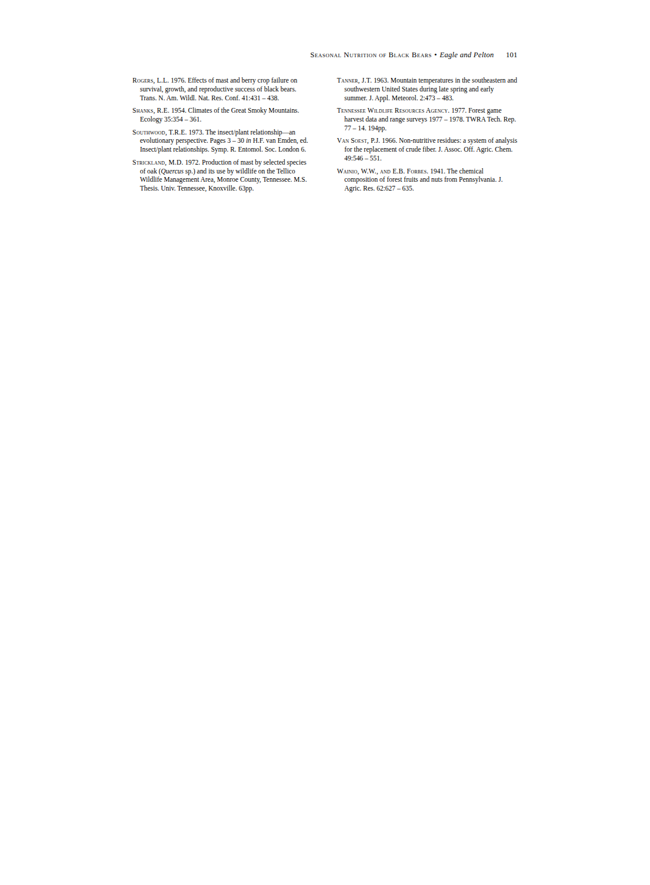Seasonal Nutrition of Black Bears•Eagle and Pelton 101
Rogers, L.L. 1976. Effects of mast and berry crop failure on survival, growth, and reproductive success of black bears. Trans. N. Am. Wildl. Nat. Res. Conf. 41:431 – 438.
Shanks, R.E. 1954. Climates of the Great Smoky Mountains. Ecology 35:354 – 361.
Southwood, T.R.E. 1973. The insect/plant relationship—an evolutionary perspective. Pages 3 – 30 in H.F. van Emden, ed. Insect/plant relationships. Symp. R. Entomol. Soc. London 6.
Strickland, M.D. 1972. Production of mast by selected species of oak (Quercus sp.) and its use by wildlife on the Tellico Wildlife Management Area, Monroe County, Tennessee. M.S. Thesis. Univ. Tennessee, Knoxville. 63pp.
Tanner, J.T. 1963. Mountain temperatures in the southeastern and southwestern United States during late spring and early summer. J. Appl. Meteorol. 2:473 – 483.
Tennessee Wildlife Resources Agency. 1977. Forest game harvest data and range surveys 1977 – 1978. TWRA Tech. Rep. 77 – 14. 194pp.
Van Soest, P.J. 1966. Non-nutritive residues: a system of analysis for the replacement of crude fiber. J. Assoc. Off. Agric. Chem. 49:546 – 551.
Wainio, W.W., and E.B. Forbes. 1941. The chemical composition of forest fruits and nuts from Pennsylvania. J. Agric. Res. 62:627 – 635.